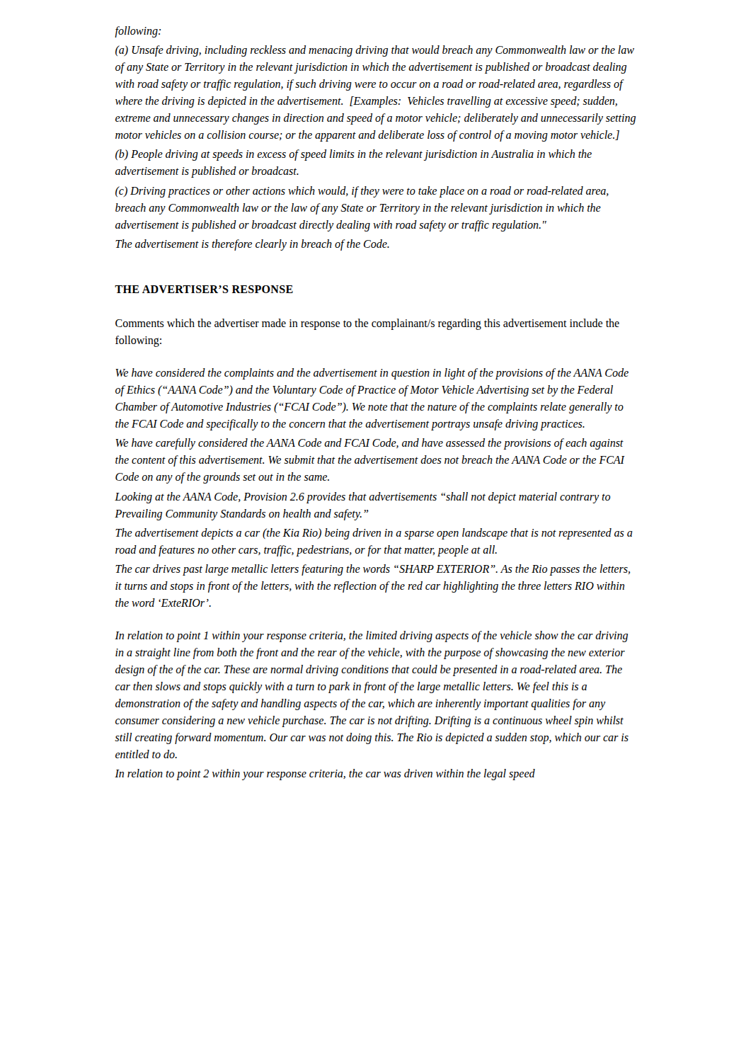following:
(a) Unsafe driving, including reckless and menacing driving that would breach any Commonwealth law or the law of any State or Territory in the relevant jurisdiction in which the advertisement is published or broadcast dealing with road safety or traffic regulation, if such driving were to occur on a road or road-related area, regardless of where the driving is depicted in the advertisement. [Examples: Vehicles travelling at excessive speed; sudden, extreme and unnecessary changes in direction and speed of a motor vehicle; deliberately and unnecessarily setting motor vehicles on a collision course; or the apparent and deliberate loss of control of a moving motor vehicle.]
(b) People driving at speeds in excess of speed limits in the relevant jurisdiction in Australia in which the advertisement is published or broadcast.
(c) Driving practices or other actions which would, if they were to take place on a road or road-related area, breach any Commonwealth law or the law of any State or Territory in the relevant jurisdiction in which the advertisement is published or broadcast directly dealing with road safety or traffic regulation."
The advertisement is therefore clearly in breach of the Code.
THE ADVERTISER’S RESPONSE
Comments which the advertiser made in response to the complainant/s regarding this advertisement include the following:
We have considered the complaints and the advertisement in question in light of the provisions of the AANA Code of Ethics (“AANA Code”) and the Voluntary Code of Practice of Motor Vehicle Advertising set by the Federal Chamber of Automotive Industries (“FCAI Code”). We note that the nature of the complaints relate generally to the FCAI Code and specifically to the concern that the advertisement portrays unsafe driving practices.
We have carefully considered the AANA Code and FCAI Code, and have assessed the provisions of each against the content of this advertisement. We submit that the advertisement does not breach the AANA Code or the FCAI Code on any of the grounds set out in the same.
Looking at the AANA Code, Provision 2.6 provides that advertisements “shall not depict material contrary to Prevailing Community Standards on health and safety.”
The advertisement depicts a car (the Kia Rio) being driven in a sparse open landscape that is not represented as a road and features no other cars, traffic, pedestrians, or for that matter, people at all.
The car drives past large metallic letters featuring the words “SHARP EXTERIOR”. As the Rio passes the letters, it turns and stops in front of the letters, with the reflection of the red car highlighting the three letters RIO within the word ‘ExteRIOr’.
In relation to point 1 within your response criteria, the limited driving aspects of the vehicle show the car driving in a straight line from both the front and the rear of the vehicle, with the purpose of showcasing the new exterior design of the of the car. These are normal driving conditions that could be presented in a road-related area. The car then slows and stops quickly with a turn to park in front of the large metallic letters. We feel this is a demonstration of the safety and handling aspects of the car, which are inherently important qualities for any consumer considering a new vehicle purchase. The car is not drifting. Drifting is a continuous wheel spin whilst still creating forward momentum. Our car was not doing this. The Rio is depicted a sudden stop, which our car is entitled to do.
In relation to point 2 within your response criteria, the car was driven within the legal speed